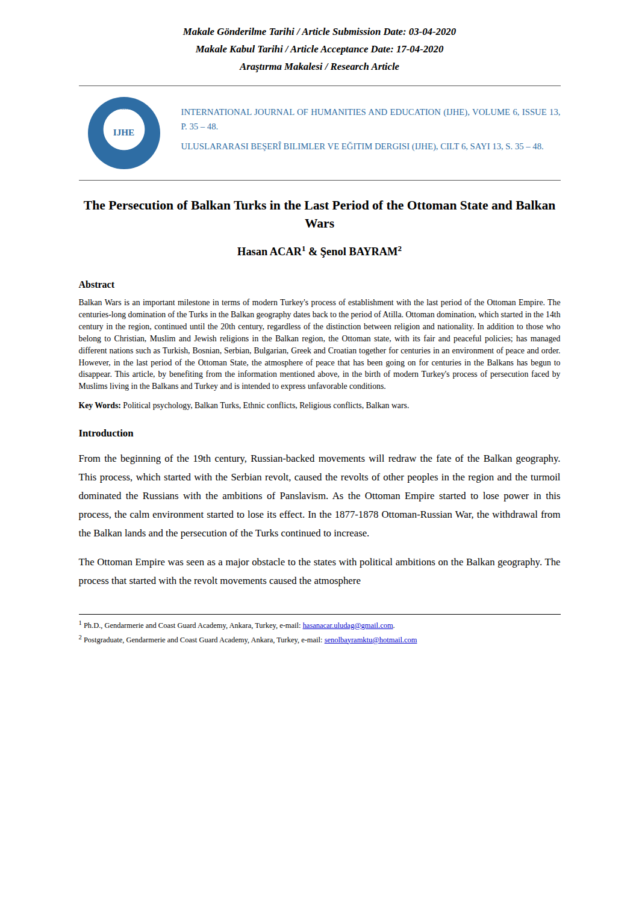Makale Gönderilme Tarihi / Article Submission Date: 03-04-2020
Makale Kabul Tarihi / Article Acceptance Date: 17-04-2020
Araştırma Makalesi / Research Article
International Journal of Humanities and Education IJHE
International Journal of Humanities and Education (IJHE), Volume 6, Issue 13, P. 35 – 48.
Uluslararası Beşerî Bilimler ve Eğitim Dergisi (IJHE), Cilt 6, Sayı 13, S. 35 – 48.
The Persecution of Balkan Turks in the Last Period of the Ottoman State and Balkan Wars
Hasan ACAR1 & Şenol BAYRAM2
Abstract
Balkan Wars is an important milestone in terms of modern Turkey's process of establishment with the last period of the Ottoman Empire. The centuries-long domination of the Turks in the Balkan geography dates back to the period of Atilla. Ottoman domination, which started in the 14th century in the region, continued until the 20th century, regardless of the distinction between religion and nationality. In addition to those who belong to Christian, Muslim and Jewish religions in the Balkan region, the Ottoman state, with its fair and peaceful policies; has managed different nations such as Turkish, Bosnian, Serbian, Bulgarian, Greek and Croatian together for centuries in an environment of peace and order. However, in the last period of the Ottoman State, the atmosphere of peace that has been going on for centuries in the Balkans has begun to disappear. This article, by benefiting from the information mentioned above, in the birth of modern Turkey's process of persecution faced by Muslims living in the Balkans and Turkey and is intended to express unfavorable conditions.
Key Words: Political psychology, Balkan Turks, Ethnic conflicts, Religious conflicts, Balkan wars.
Introduction
From the beginning of the 19th century, Russian-backed movements will redraw the fate of the Balkan geography. This process, which started with the Serbian revolt, caused the revolts of other peoples in the region and the turmoil dominated the Russians with the ambitions of Panslavism. As the Ottoman Empire started to lose power in this process, the calm environment started to lose its effect. In the 1877-1878 Ottoman-Russian War, the withdrawal from the Balkan lands and the persecution of the Turks continued to increase.
The Ottoman Empire was seen as a major obstacle to the states with political ambitions on the Balkan geography. The process that started with the revolt movements caused the atmosphere
1 Ph.D., Gendarmerie and Coast Guard Academy, Ankara, Turkey, e-mail: hasanacar.uludag@gmail.com.
2 Postgraduate, Gendarmerie and Coast Guard Academy, Ankara, Turkey, e-mail: senolbayramktu@hotmail.com